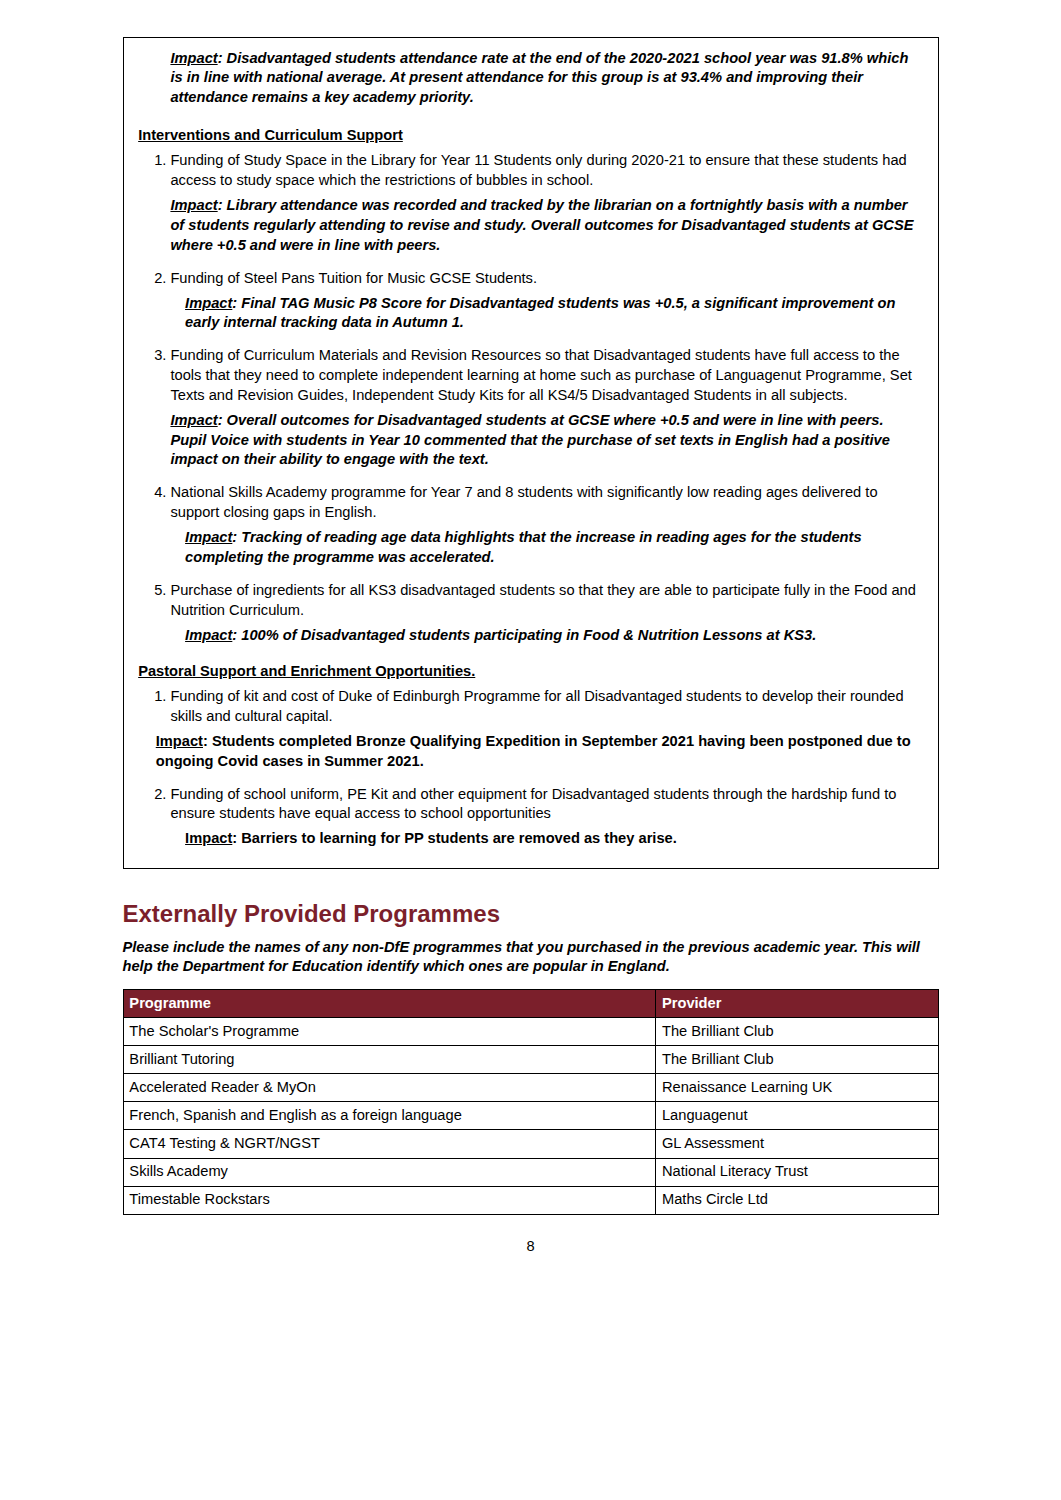Impact: Disadvantaged students attendance rate at the end of the 2020-2021 school year was 91.8% which is in line with national average. At present attendance for this group is at 93.4% and improving their attendance remains a key academy priority.
Interventions and Curriculum Support
Funding of Study Space in the Library for Year 11 Students only during 2020-21 to ensure that these students had access to study space which the restrictions of bubbles in school.
Impact: Library attendance was recorded and tracked by the librarian on a fortnightly basis with a number of students regularly attending to revise and study. Overall outcomes for Disadvantaged students at GCSE where +0.5 and were in line with peers.
Funding of Steel Pans Tuition for Music GCSE Students.
Impact: Final TAG Music P8 Score for Disadvantaged students was +0.5, a significant improvement on early internal tracking data in Autumn 1.
Funding of Curriculum Materials and Revision Resources so that Disadvantaged students have full access to the tools that they need to complete independent learning at home such as purchase of Languagenut Programme, Set Texts and Revision Guides, Independent Study Kits for all KS4/5 Disadvantaged Students in all subjects.
Impact: Overall outcomes for Disadvantaged students at GCSE where +0.5 and were in line with peers. Pupil Voice with students in Year 10 commented that the purchase of set texts in English had a positive impact on their ability to engage with the text.
National Skills Academy programme for Year 7 and 8 students with significantly low reading ages delivered to support closing gaps in English.
Impact: Tracking of reading age data highlights that the increase in reading ages for the students completing the programme was accelerated.
Purchase of ingredients for all KS3 disadvantaged students so that they are able to participate fully in the Food and Nutrition Curriculum.
Impact: 100% of Disadvantaged students participating in Food & Nutrition Lessons at KS3.
Pastoral Support and Enrichment Opportunities.
Funding of kit and cost of Duke of Edinburgh Programme for all Disadvantaged students to develop their rounded skills and cultural capital.
Impact: Students completed Bronze Qualifying Expedition in September 2021 having been postponed due to ongoing Covid cases in Summer 2021.
Funding of school uniform, PE Kit and other equipment for Disadvantaged students through the hardship fund to ensure students have equal access to school opportunities
Impact: Barriers to learning for PP students are removed as they arise.
Externally Provided Programmes
Please include the names of any non-DfE programmes that you purchased in the previous academic year. This will help the Department for Education identify which ones are popular in England.
| Programme | Provider |
| --- | --- |
| The Scholar's Programme | The Brilliant Club |
| Brilliant Tutoring | The Brilliant Club |
| Accelerated Reader & MyOn | Renaissance Learning UK |
| French, Spanish and English as a foreign language | Languagenut |
| CAT4 Testing & NGRT/NGST | GL Assessment |
| Skills Academy | National Literacy Trust |
| Timestable Rockstars | Maths Circle Ltd |
8